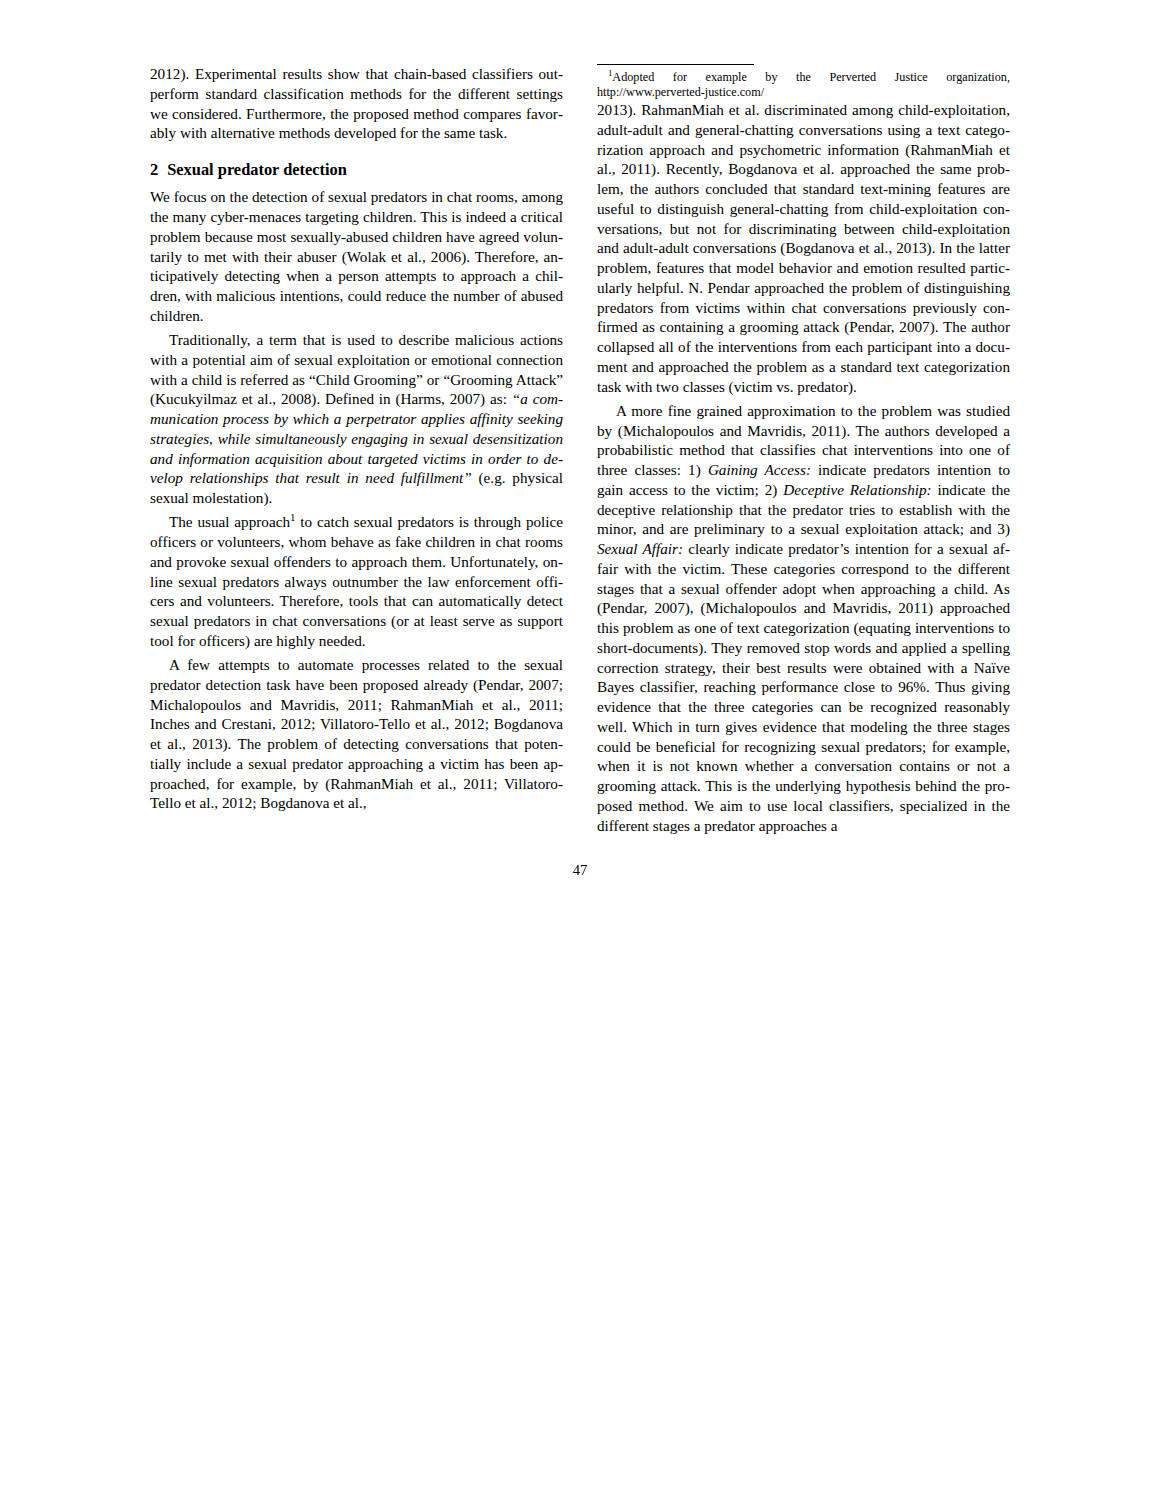2012). Experimental results show that chain-based classifiers outperform standard classification methods for the different settings we considered. Furthermore, the proposed method compares favorably with alternative methods developed for the same task.
2 Sexual predator detection
We focus on the detection of sexual predators in chat rooms, among the many cyber-menaces targeting children. This is indeed a critical problem because most sexually-abused children have agreed voluntarily to met with their abuser (Wolak et al., 2006). Therefore, anticipatively detecting when a person attempts to approach a children, with malicious intentions, could reduce the number of abused children.
Traditionally, a term that is used to describe malicious actions with a potential aim of sexual exploitation or emotional connection with a child is referred as “Child Grooming” or “Grooming Attack” (Kucukyilmaz et al., 2008). Defined in (Harms, 2007) as: “a communication process by which a perpetrator applies affinity seeking strategies, while simultaneously engaging in sexual desensitization and information acquisition about targeted victims in order to develop relationships that result in need fulfillment” (e.g. physical sexual molestation).
The usual approach1 to catch sexual predators is through police officers or volunteers, whom behave as fake children in chat rooms and provoke sexual offenders to approach them. Unfortunately, online sexual predators always outnumber the law enforcement officers and volunteers. Therefore, tools that can automatically detect sexual predators in chat conversations (or at least serve as support tool for officers) are highly needed.
A few attempts to automate processes related to the sexual predator detection task have been proposed already (Pendar, 2007; Michalopoulos and Mavridis, 2011; RahmanMiah et al., 2011; Inches and Crestani, 2012; Villatoro-Tello et al., 2012; Bogdanova et al., 2013). The problem of detecting conversations that potentially include a sexual predator approaching a victim has been approached, for example, by (RahmanMiah et al., 2011; Villatoro-Tello et al., 2012; Bogdanova et al.,
1Adopted for example by the Perverted Justice organization, http://www.perverted-justice.com/
2013). RahmanMiah et al. discriminated among child-exploitation, adult-adult and general-chatting conversations using a text categorization approach and psychometric information (RahmanMiah et al., 2011). Recently, Bogdanova et al. approached the same problem, the authors concluded that standard text-mining features are useful to distinguish general-chatting from child-exploitation conversations, but not for discriminating between child-exploitation and adult-adult conversations (Bogdanova et al., 2013). In the latter problem, features that model behavior and emotion resulted particularly helpful. N. Pendar approached the problem of distinguishing predators from victims within chat conversations previously confirmed as containing a grooming attack (Pendar, 2007). The author collapsed all of the interventions from each participant into a document and approached the problem as a standard text categorization task with two classes (victim vs. predator).
A more fine grained approximation to the problem was studied by (Michalopoulos and Mavridis, 2011). The authors developed a probabilistic method that classifies chat interventions into one of three classes: 1) Gaining Access: indicate predators intention to gain access to the victim; 2) Deceptive Relationship: indicate the deceptive relationship that the predator tries to establish with the minor, and are preliminary to a sexual exploitation attack; and 3) Sexual Affair: clearly indicate predator’s intention for a sexual affair with the victim. These categories correspond to the different stages that a sexual offender adopt when approaching a child. As (Pendar, 2007), (Michalopoulos and Mavridis, 2011) approached this problem as one of text categorization (equating interventions to short-documents). They removed stop words and applied a spelling correction strategy, their best results were obtained with a Naïve Bayes classifier, reaching performance close to 96%. Thus giving evidence that the three categories can be recognized reasonably well. Which in turn gives evidence that modeling the three stages could be beneficial for recognizing sexual predators; for example, when it is not known whether a conversation contains or not a grooming attack. This is the underlying hypothesis behind the proposed method. We aim to use local classifiers, specialized in the different stages a predator approaches a
47